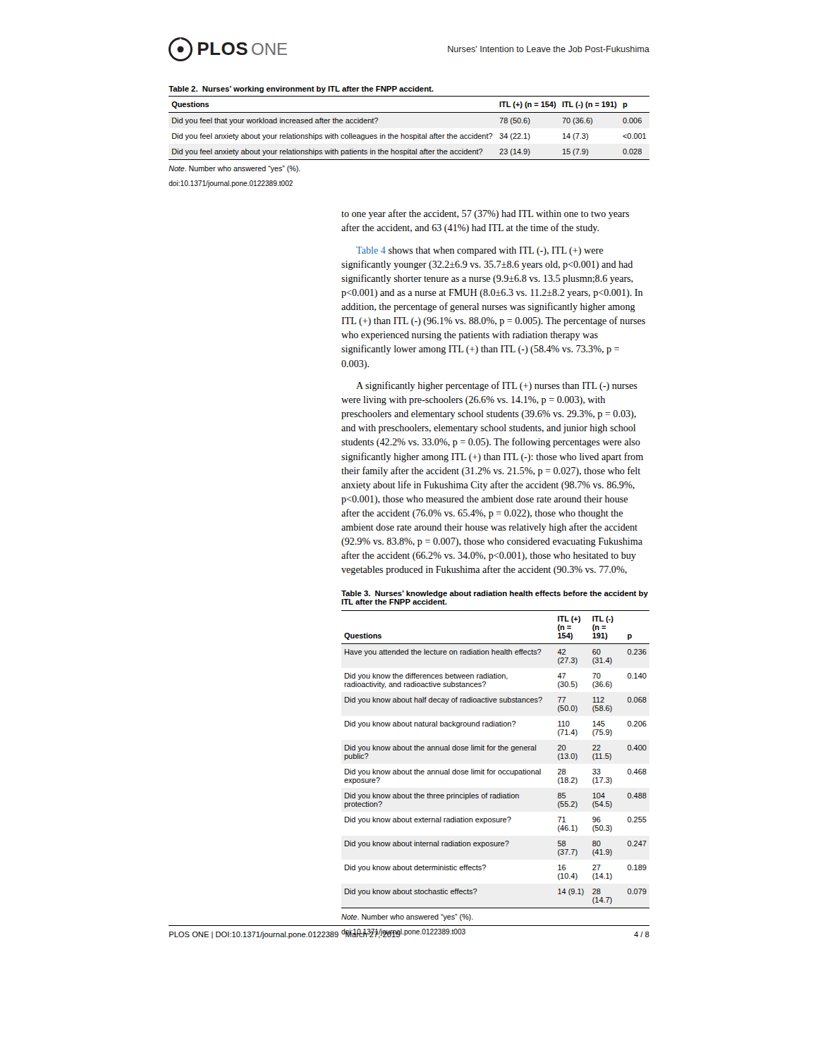PLOS ONE
Nurses' Intention to Leave the Job Post-Fukushima
Table 2. Nurses’ working environment by ITL after the FNPP accident.
| Questions | ITL (+) (n = 154) | ITL (-) (n = 191) | p |
| --- | --- | --- | --- |
| Did you feel that your workload increased after the accident? | 78 (50.6) | 70 (36.6) | 0.006 |
| Did you feel anxiety about your relationships with colleagues in the hospital after the accident? | 34 (22.1) | 14 (7.3) | <0.001 |
| Did you feel anxiety about your relationships with patients in the hospital after the accident? | 23 (14.9) | 15 (7.9) | 0.028 |
Note. Number who answered “yes” (%).
doi:10.1371/journal.pone.0122389.t002
to one year after the accident, 57 (37%) had ITL within one to two years after the accident, and 63 (41%) had ITL at the time of the study.
Table 4 shows that when compared with ITL (-), ITL (+) were significantly younger (32.2±6.9 vs. 35.7±8.6 years old, p<0.001) and had significantly shorter tenure as a nurse (9.9±6.8 vs. 13.5 plusmn;8.6 years, p<0.001) and as a nurse at FMUH (8.0±6.3 vs. 11.2±8.2 years, p<0.001). In addition, the percentage of general nurses was significantly higher among ITL (+) than ITL (-) (96.1% vs. 88.0%, p = 0.005). The percentage of nurses who experienced nursing the patients with radiation therapy was significantly lower among ITL (+) than ITL (-) (58.4% vs. 73.3%, p = 0.003).
A significantly higher percentage of ITL (+) nurses than ITL (-) nurses were living with pre-schoolers (26.6% vs. 14.1%, p = 0.003), with preschoolers and elementary school students (39.6% vs. 29.3%, p = 0.03), and with preschoolers, elementary school students, and junior high school students (42.2% vs. 33.0%, p = 0.05). The following percentages were also significantly higher among ITL (+) than ITL (-): those who lived apart from their family after the accident (31.2% vs. 21.5%, p = 0.027), those who felt anxiety about life in Fukushima City after the accident (98.7% vs. 86.9%, p<0.001), those who measured the ambient dose rate around their house after the accident (76.0% vs. 65.4%, p = 0.022), those who thought the ambient dose rate around their house was relatively high after the accident (92.9% vs. 83.8%, p = 0.007), those who considered evacuating Fukushima after the accident (66.2% vs. 34.0%, p<0.001), those who hesitated to buy vegetables produced in Fukushima after the accident (90.3% vs. 77.0%,
Table 3. Nurses’ knowledge about radiation health effects before the accident by ITL after the FNPP accident.
| Questions | ITL (+) (n = 154) | ITL (-) (n = 191) | p |
| --- | --- | --- | --- |
| Have you attended the lecture on radiation health effects? | 42 (27.3) | 60 (31.4) | 0.236 |
| Did you know the differences between radiation, radioactivity, and radioactive substances? | 47 (30.5) | 70 (36.6) | 0.140 |
| Did you know about half decay of radioactive substances? | 77 (50.0) | 112 (58.6) | 0.068 |
| Did you know about natural background radiation? | 110 (71.4) | 145 (75.9) | 0.206 |
| Did you know about the annual dose limit for the general public? | 20 (13.0) | 22 (11.5) | 0.400 |
| Did you know about the annual dose limit for occupational exposure? | 28 (18.2) | 33 (17.3) | 0.468 |
| Did you know about the three principles of radiation protection? | 85 (55.2) | 104 (54.5) | 0.488 |
| Did you know about external radiation exposure? | 71 (46.1) | 96 (50.3) | 0.255 |
| Did you know about internal radiation exposure? | 58 (37.7) | 80 (41.9) | 0.247 |
| Did you know about deterministic effects? | 16 (10.4) | 27 (14.1) | 0.189 |
| Did you know about stochastic effects? | 14 (9.1) | 28 (14.7) | 0.079 |
Note. Number who answered “yes” (%).
doi:10.1371/journal.pone.0122389.t003
PLOS ONE | DOI:10.1371/journal.pone.0122389 March 27, 2015
4 / 8